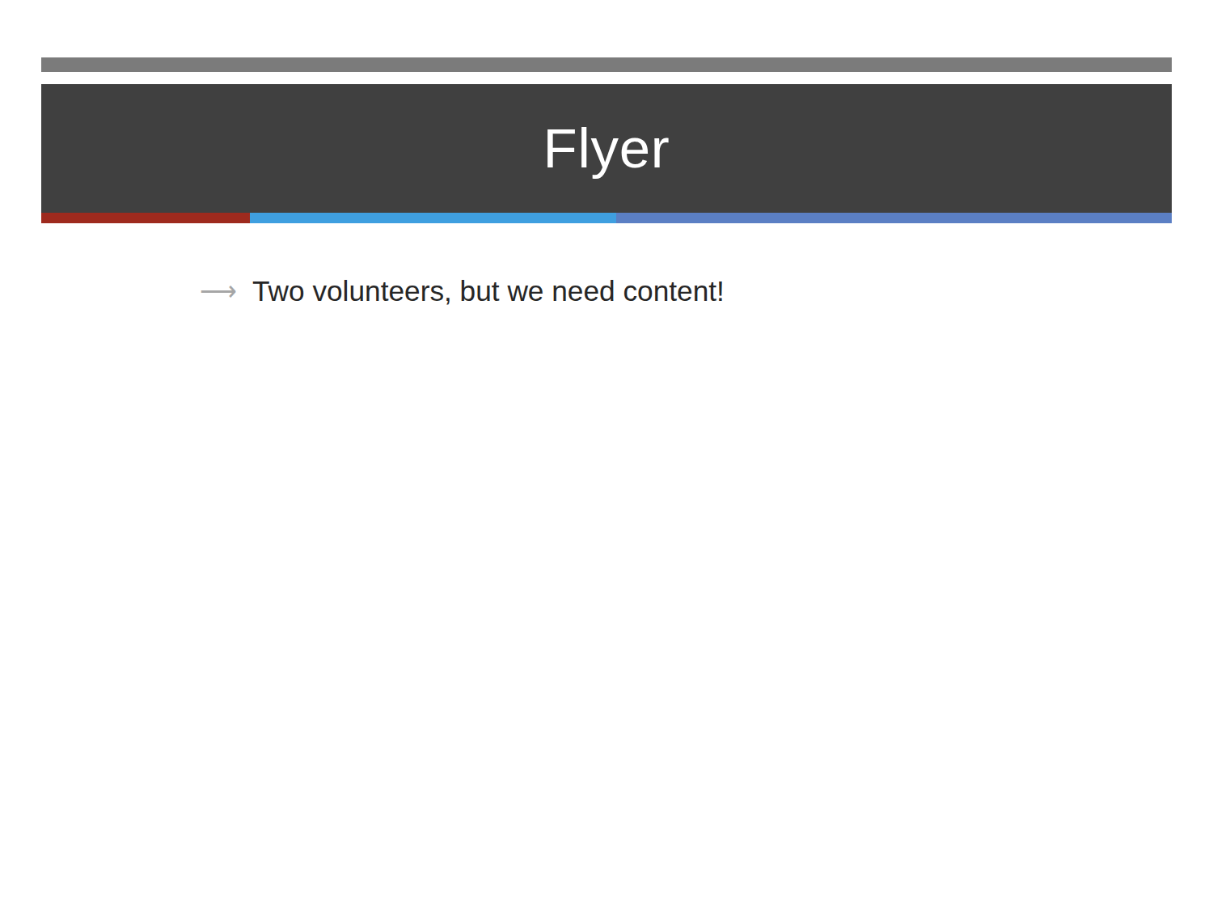Flyer
⟶ Two volunteers, but we need content!